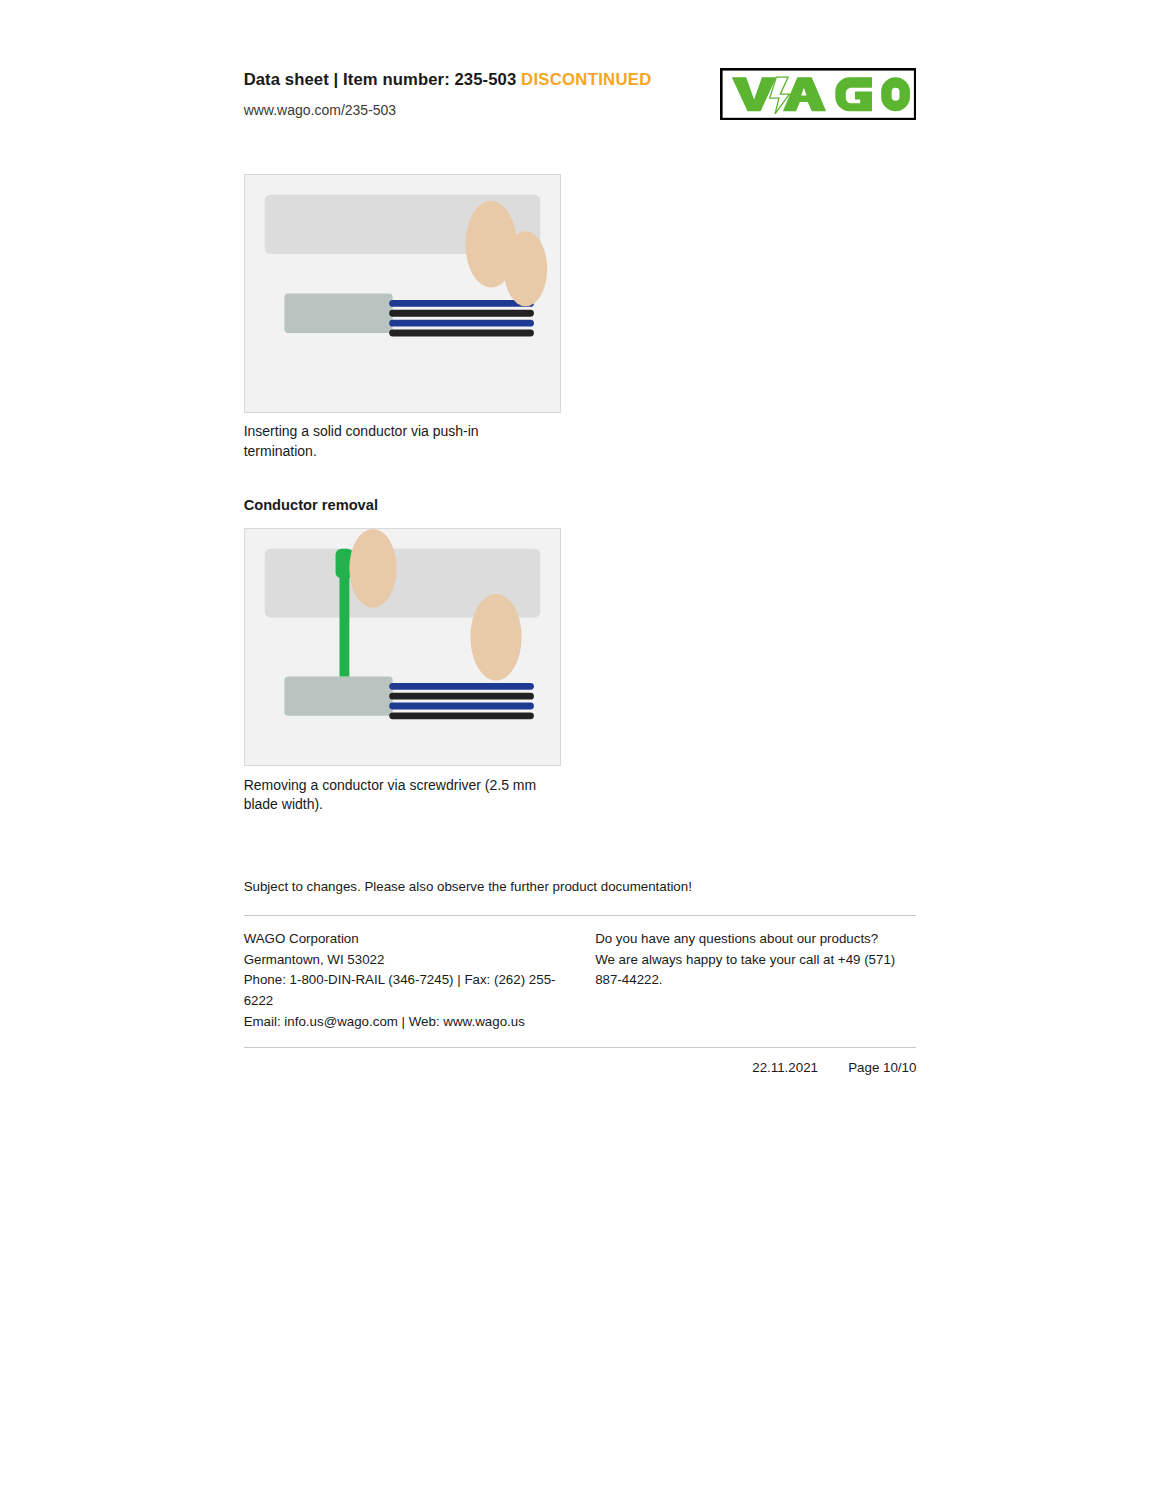Data sheet | Item number: 235-503 DISCONTINUED
www.wago.com/235-503
Inserting a solid conductor via push-in termination.
Conductor removal
Removing a conductor via screwdriver (2.5 mm blade width).
Subject to changes. Please also observe the further product documentation!
WAGO Corporation
Germantown, WI 53022
Phone: 1-800-DIN-RAIL (346-7245) | Fax: (262) 255-6222
Email: info.us@wago.com | Web: www.wago.us
Do you have any questions about our products?
We are always happy to take your call at +49 (571) 887-44222.
22.11.2021 Page 10/10